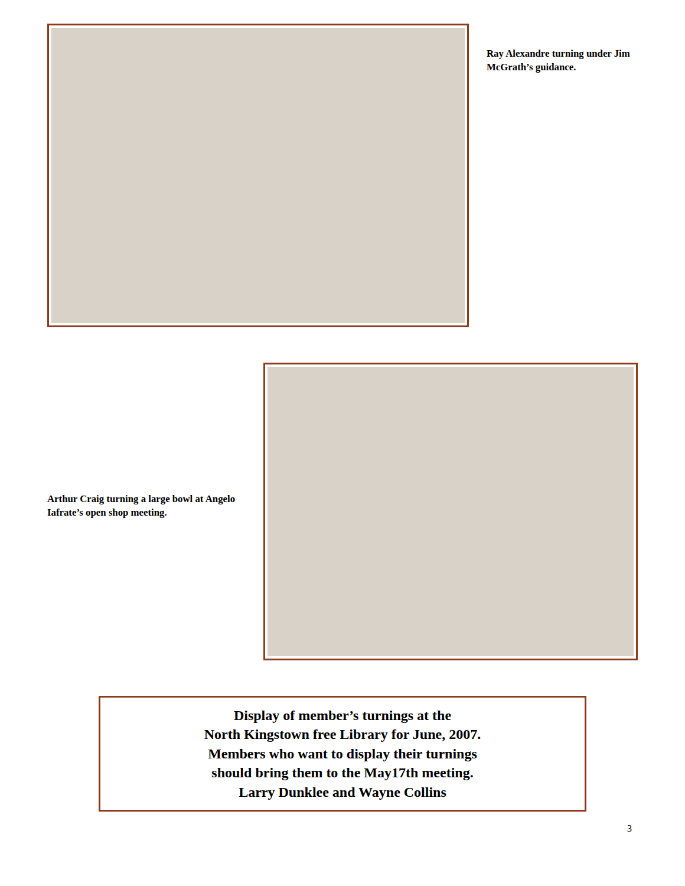Ray Alexandre turning under Jim McGrath’s guidance.
Arthur Craig turning a large bowl at Angelo Iafrate’s open shop meeting.
Display of member’s turnings at the
North Kingstown free Library for June, 2007.
Members who want to display their turnings
should bring them to the May17th meeting.
Larry Dunklee and Wayne Collins
3